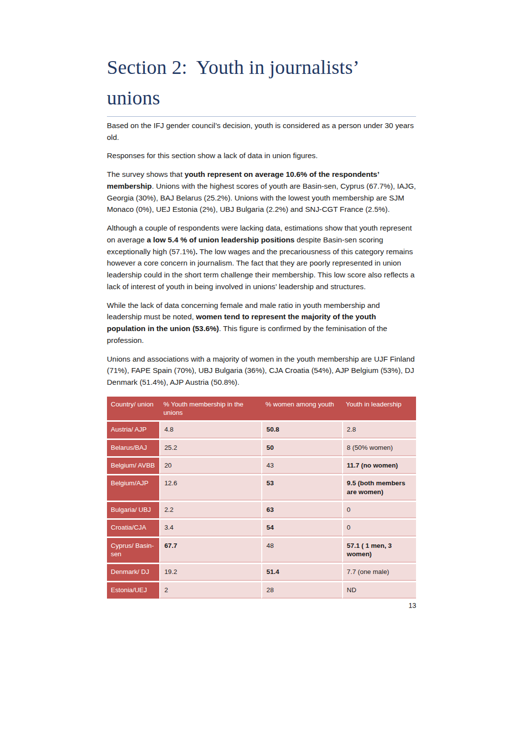Section 2: Youth in journalists’ unions
Based on the IFJ gender council’s decision, youth is considered as a person under 30 years old.
Responses for this section show a lack of data in union figures.
The survey shows that youth represent on average 10.6% of the respondents’ membership. Unions with the highest scores of youth are Basin-sen, Cyprus (67.7%), IAJG, Georgia (30%), BAJ Belarus (25.2%). Unions with the lowest youth membership are SJM Monaco (0%), UEJ Estonia (2%), UBJ Bulgaria (2.2%) and SNJ-CGT France (2.5%).
Although a couple of respondents were lacking data, estimations show that youth represent on average a low 5.4 % of union leadership positions despite Basin-sen scoring exceptionally high (57.1%). The low wages and the precariousness of this category remains however a core concern in journalism. The fact that they are poorly represented in union leadership could in the short term challenge their membership. This low score also reflects a lack of interest of youth in being involved in unions’ leadership and structures.
While the lack of data concerning female and male ratio in youth membership and leadership must be noted, women tend to represent the majority of the youth population in the union (53.6%). This figure is confirmed by the feminisation of the profession.
Unions and associations with a majority of women in the youth membership are UJF Finland (71%), FAPE Spain (70%), UBJ Bulgaria (36%), CJA Croatia (54%), AJP Belgium (53%), DJ Denmark (51.4%), AJP Austria (50.8%).
| Country/ union | % Youth membership in the unions | % women among youth | Youth in leadership |
| --- | --- | --- | --- |
| Austria/ AJP | 4.8 | 50.8 | 2.8 |
| Belarus/BAJ | 25.2 | 50 | 8 (50% women) |
| Belgium/ AVBB | 20 | 43 | 11.7 (no women) |
| Belgium/AJP | 12.6 | 53 | 9.5 (both members are women) |
| Bulgaria/ UBJ | 2.2 | 63 | 0 |
| Croatia/CJA | 3.4 | 54 | 0 |
| Cyprus/ Basin-sen | 67.7 | 48 | 57.1 ( 1 men, 3 women) |
| Denmark/ DJ | 19.2 | 51.4 | 7.7 (one male) |
| Estonia/UEJ | 2 | 28 | ND |
13